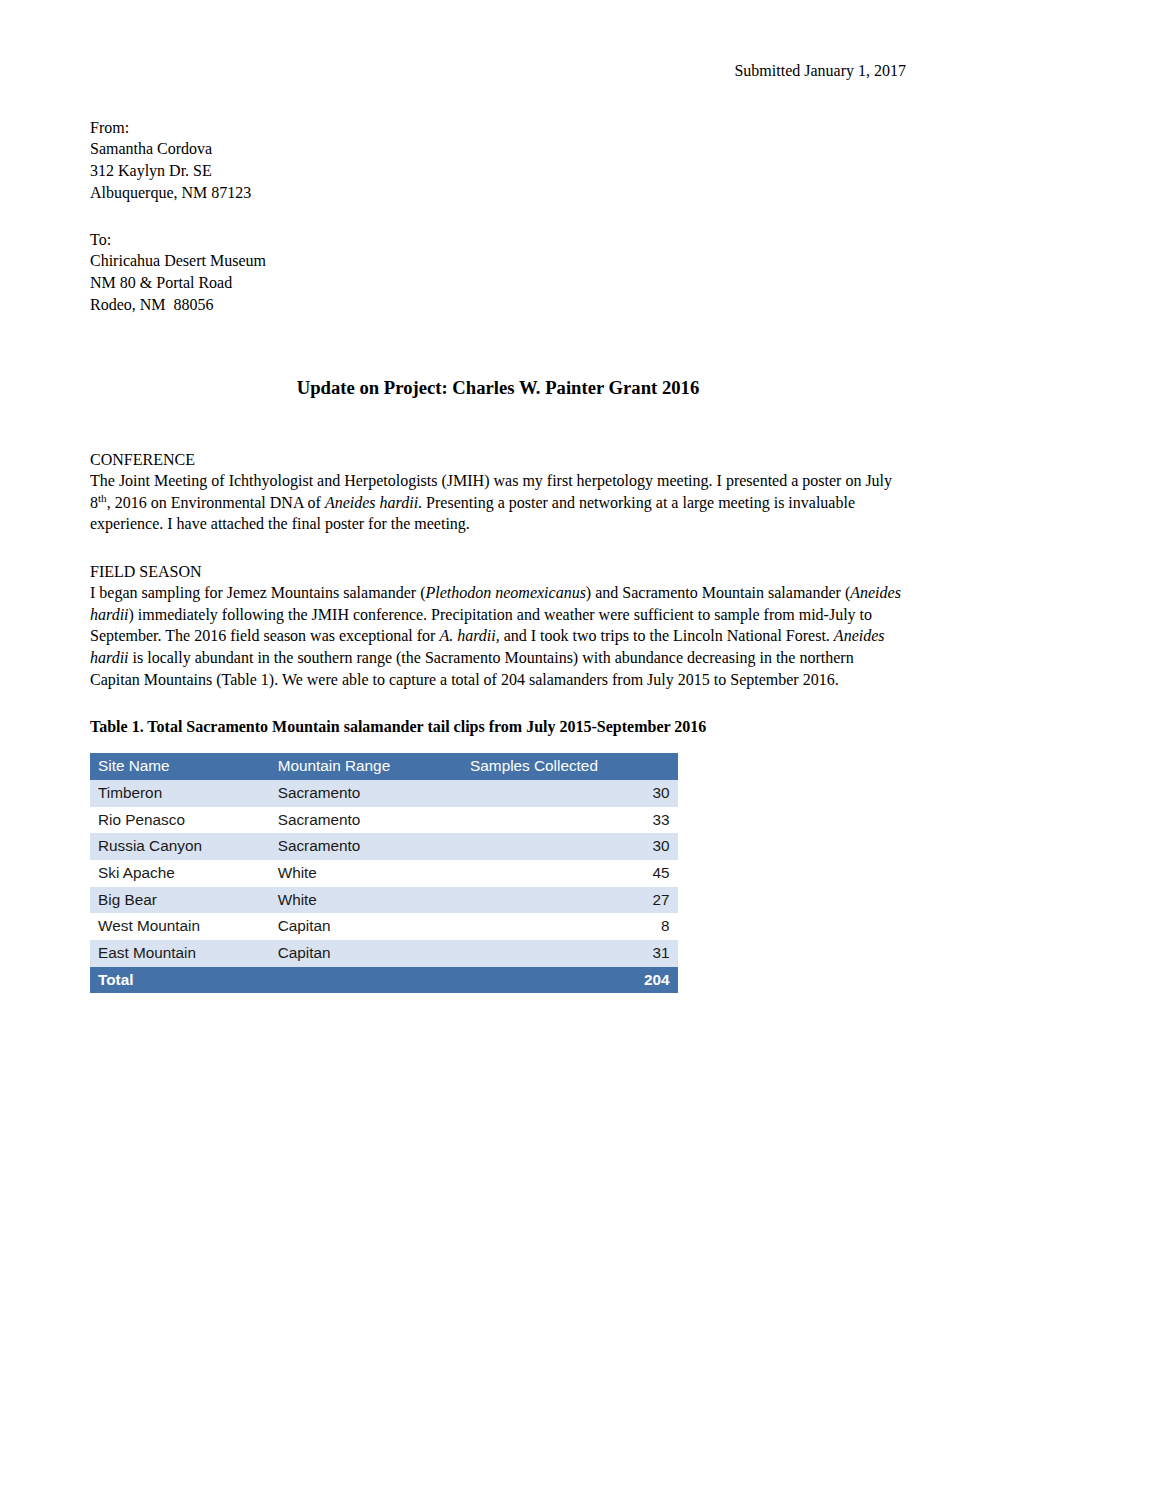Submitted January 1, 2017
From:
Samantha Cordova
312 Kaylyn Dr. SE
Albuquerque, NM 87123
To:
Chiricahua Desert Museum
NM 80 & Portal Road
Rodeo, NM 88056
Update on Project: Charles W. Painter Grant 2016
CONFERENCE
The Joint Meeting of Ichthyologist and Herpetologists (JMIH) was my first herpetology meeting. I presented a poster on July 8th, 2016 on Environmental DNA of Aneides hardii. Presenting a poster and networking at a large meeting is invaluable experience. I have attached the final poster for the meeting.
FIELD SEASON
I began sampling for Jemez Mountains salamander (Plethodon neomexicanus) and Sacramento Mountain salamander (Aneides hardii) immediately following the JMIH conference. Precipitation and weather were sufficient to sample from mid-July to September. The 2016 field season was exceptional for A. hardii, and I took two trips to the Lincoln National Forest. Aneides hardii is locally abundant in the southern range (the Sacramento Mountains) with abundance decreasing in the northern Capitan Mountains (Table 1). We were able to capture a total of 204 salamanders from July 2015 to September 2016.
Table 1. Total Sacramento Mountain salamander tail clips from July 2015-September 2016
| Site Name | Mountain Range | Samples Collected |
| --- | --- | --- |
| Timberon | Sacramento | 30 |
| Rio Penasco | Sacramento | 33 |
| Russia Canyon | Sacramento | 30 |
| Ski Apache | White | 45 |
| Big Bear | White | 27 |
| West Mountain | Capitan | 8 |
| East Mountain | Capitan | 31 |
| Total | | 204 |